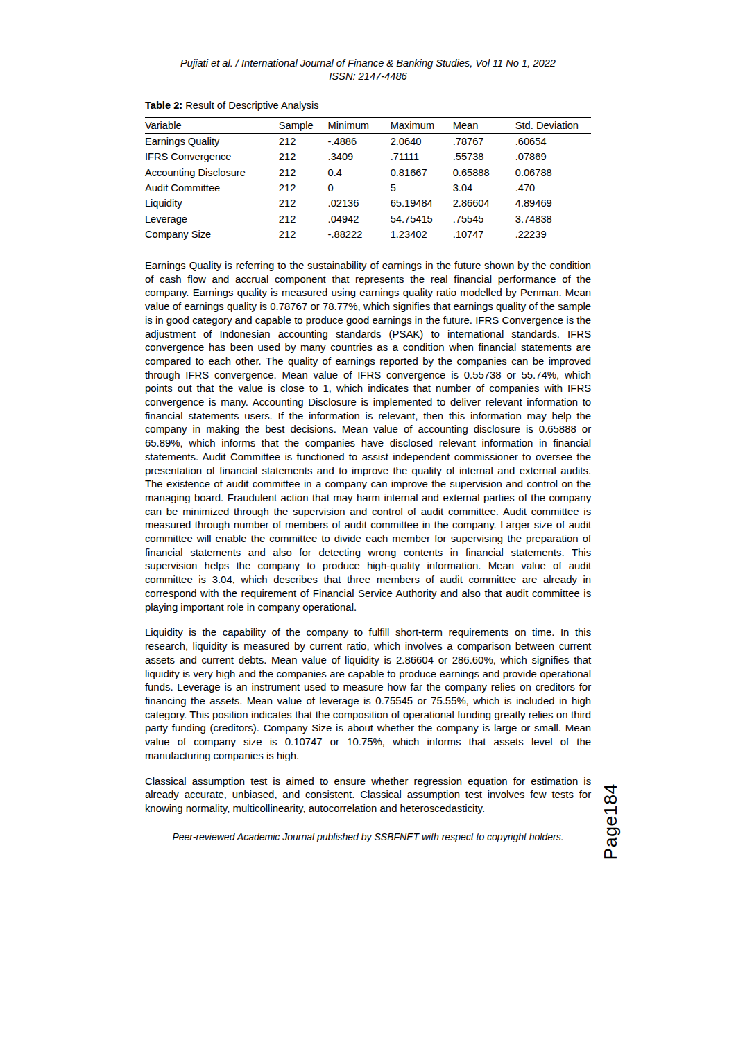Pujiati et al. / International Journal of Finance & Banking Studies, Vol 11 No 1, 2022
ISSN: 2147-4486
Table 2: Result of Descriptive Analysis
| Variable | Sample | Minimum | Maximum | Mean | Std. Deviation |
| --- | --- | --- | --- | --- | --- |
| Earnings Quality | 212 | -.4886 | 2.0640 | .78767 | .60654 |
| IFRS Convergence | 212 | .3409 | .71111 | .55738 | .07869 |
| Accounting Disclosure | 212 | 0.4 | 0.81667 | 0.65888 | 0.06788 |
| Audit Committee | 212 | 0 | 5 | 3.04 | .470 |
| Liquidity | 212 | .02136 | 65.19484 | 2.86604 | 4.89469 |
| Leverage | 212 | .04942 | 54.75415 | .75545 | 3.74838 |
| Company Size | 212 | -.88222 | 1.23402 | .10747 | .22239 |
Earnings Quality is referring to the sustainability of earnings in the future shown by the condition of cash flow and accrual component that represents the real financial performance of the company. Earnings quality is measured using earnings quality ratio modelled by Penman. Mean value of earnings quality is 0.78767 or 78.77%, which signifies that earnings quality of the sample is in good category and capable to produce good earnings in the future. IFRS Convergence is the adjustment of Indonesian accounting standards (PSAK) to international standards. IFRS convergence has been used by many countries as a condition when financial statements are compared to each other. The quality of earnings reported by the companies can be improved through IFRS convergence. Mean value of IFRS convergence is 0.55738 or 55.74%, which points out that the value is close to 1, which indicates that number of companies with IFRS convergence is many. Accounting Disclosure is implemented to deliver relevant information to financial statements users. If the information is relevant, then this information may help the company in making the best decisions. Mean value of accounting disclosure is 0.65888 or 65.89%, which informs that the companies have disclosed relevant information in financial statements. Audit Committee is functioned to assist independent commissioner to oversee the presentation of financial statements and to improve the quality of internal and external audits. The existence of audit committee in a company can improve the supervision and control on the managing board. Fraudulent action that may harm internal and external parties of the company can be minimized through the supervision and control of audit committee. Audit committee is measured through number of members of audit committee in the company. Larger size of audit committee will enable the committee to divide each member for supervising the preparation of financial statements and also for detecting wrong contents in financial statements. This supervision helps the company to produce high-quality information. Mean value of audit committee is 3.04, which describes that three members of audit committee are already in correspond with the requirement of Financial Service Authority and also that audit committee is playing important role in company operational.
Liquidity is the capability of the company to fulfill short-term requirements on time. In this research, liquidity is measured by current ratio, which involves a comparison between current assets and current debts. Mean value of liquidity is 2.86604 or 286.60%, which signifies that liquidity is very high and the companies are capable to produce earnings and provide operational funds. Leverage is an instrument used to measure how far the company relies on creditors for financing the assets. Mean value of leverage is 0.75545 or 75.55%, which is included in high category. This position indicates that the composition of operational funding greatly relies on third party funding (creditors). Company Size is about whether the company is large or small. Mean value of company size is 0.10747 or 10.75%, which informs that assets level of the manufacturing companies is high.
Classical assumption test is aimed to ensure whether regression equation for estimation is already accurate, unbiased, and consistent. Classical assumption test involves few tests for knowing normality, multicollinearity, autocorrelation and heteroscedasticity.
Page184
Peer-reviewed Academic Journal published by SSBFNET with respect to copyright holders.